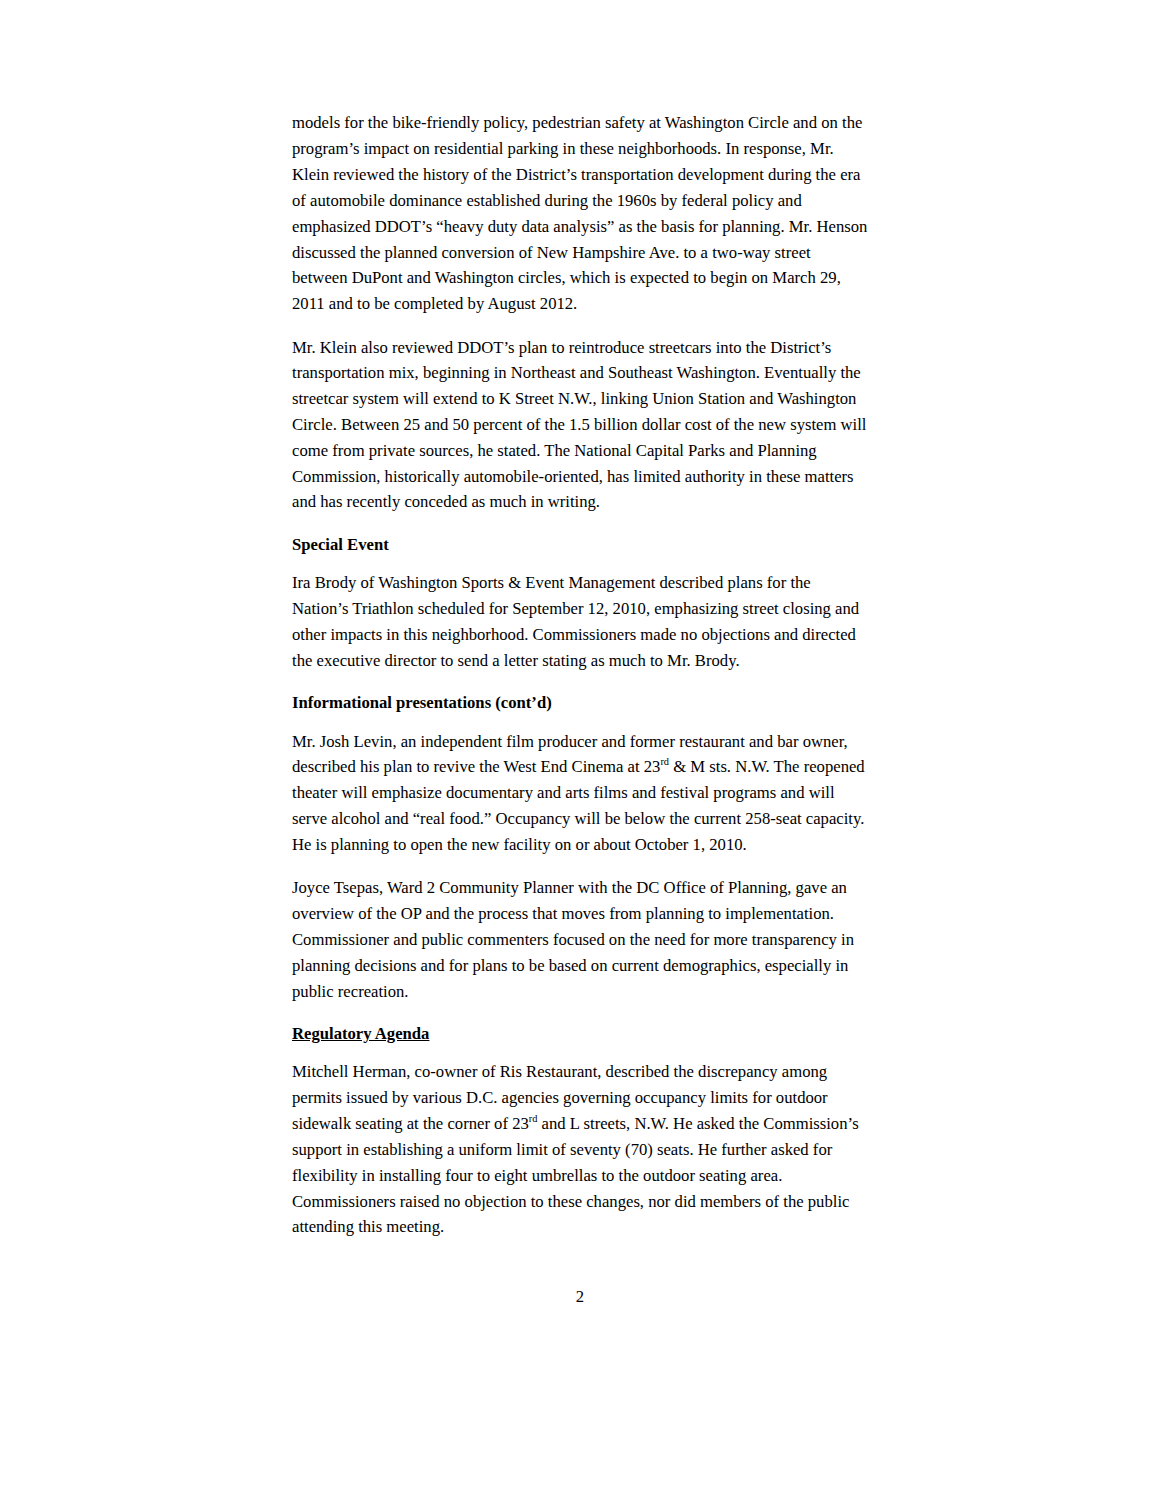models for the bike-friendly policy, pedestrian safety at Washington Circle and on the program’s impact on residential parking in these neighborhoods. In response, Mr. Klein reviewed the history of the District’s transportation development during the era of automobile dominance established during the 1960s by federal policy and emphasized DDOT’s “heavy duty data analysis” as the basis for planning. Mr. Henson discussed the planned conversion of New Hampshire Ave. to a two-way street between DuPont and Washington circles, which is expected to begin on March 29, 2011 and to be completed by August 2012.
Mr. Klein also reviewed DDOT’s plan to reintroduce streetcars into the District’s transportation mix, beginning in Northeast and Southeast Washington. Eventually the streetcar system will extend to K Street N.W., linking Union Station and Washington Circle. Between 25 and 50 percent of the 1.5 billion dollar cost of the new system will come from private sources, he stated. The National Capital Parks and Planning Commission, historically automobile-oriented, has limited authority in these matters and has recently conceded as much in writing.
Special Event
Ira Brody of Washington Sports & Event Management described plans for the Nation’s Triathlon scheduled for September 12, 2010, emphasizing street closing and other impacts in this neighborhood. Commissioners made no objections and directed the executive director to send a letter stating as much to Mr. Brody.
Informational presentations (cont’d)
Mr. Josh Levin, an independent film producer and former restaurant and bar owner, described his plan to revive the West End Cinema at 23rd & M sts. N.W. The reopened theater will emphasize documentary and arts films and festival programs and will serve alcohol and “real food.” Occupancy will be below the current 258-seat capacity. He is planning to open the new facility on or about October 1, 2010.
Joyce Tsepas, Ward 2 Community Planner with the DC Office of Planning, gave an overview of the OP and the process that moves from planning to implementation. Commissioner and public commenters focused on the need for more transparency in planning decisions and for plans to be based on current demographics, especially in public recreation.
Regulatory Agenda
Mitchell Herman, co-owner of Ris Restaurant, described the discrepancy among permits issued by various D.C. agencies governing occupancy limits for outdoor sidewalk seating at the corner of 23rd and L streets, N.W. He asked the Commission’s support in establishing a uniform limit of seventy (70) seats. He further asked for flexibility in installing four to eight umbrellas to the outdoor seating area. Commissioners raised no objection to these changes, nor did members of the public attending this meeting.
2